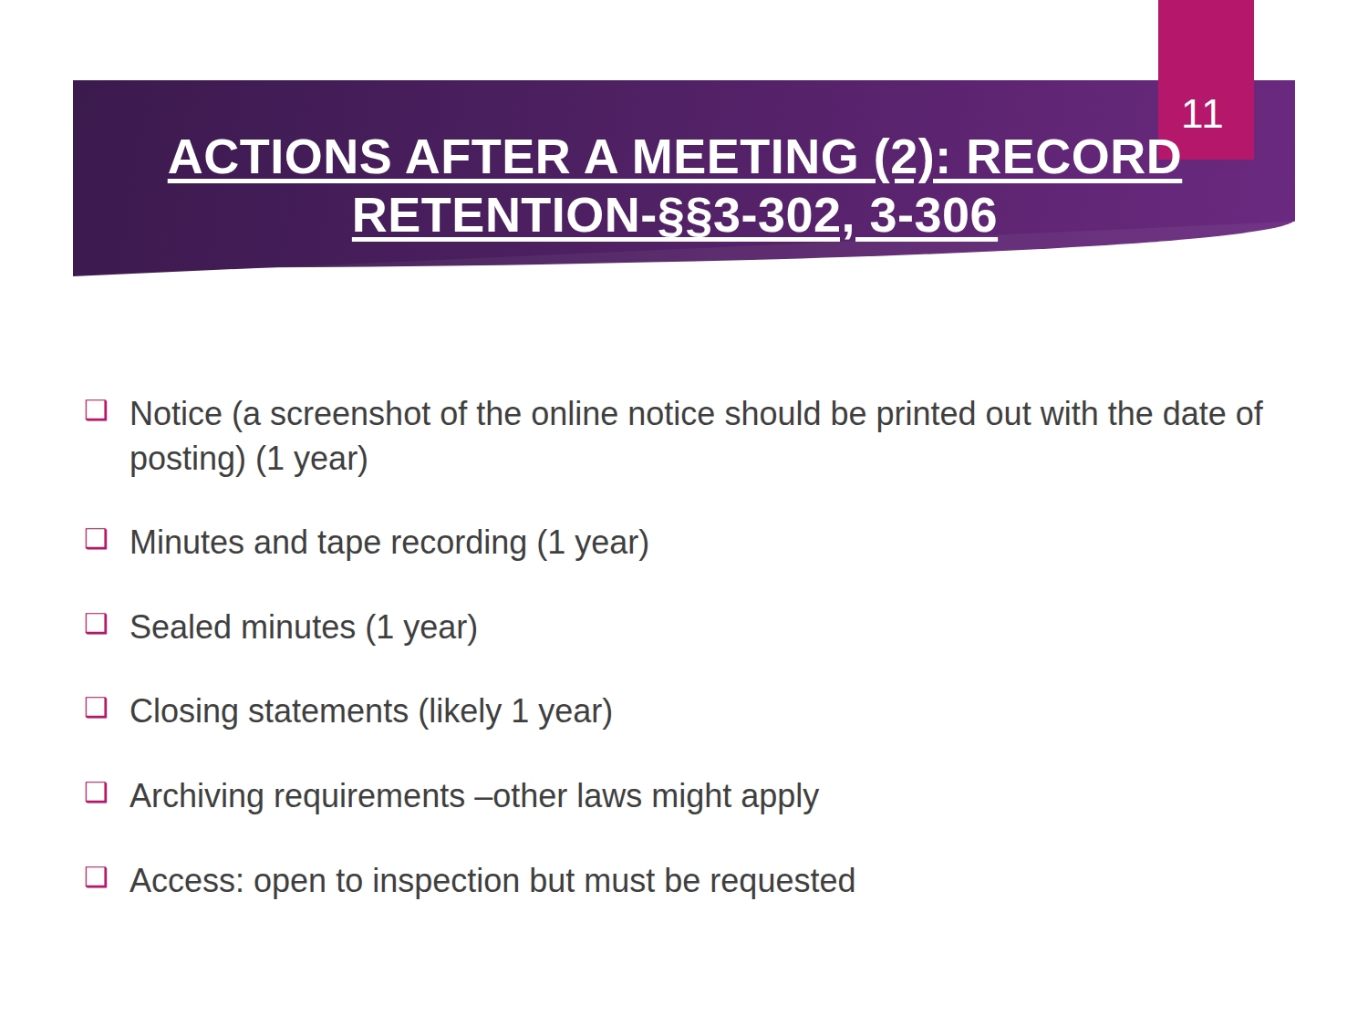11
ACTIONS AFTER A MEETING (2): RECORD RETENTION-§§3-302, 3-306
Notice (a screenshot of the online notice should be printed out with the date of posting) (1 year)
Minutes and tape recording (1 year)
Sealed minutes (1 year)
Closing statements (likely 1 year)
Archiving requirements –other laws might apply
Access: open to inspection but must be requested